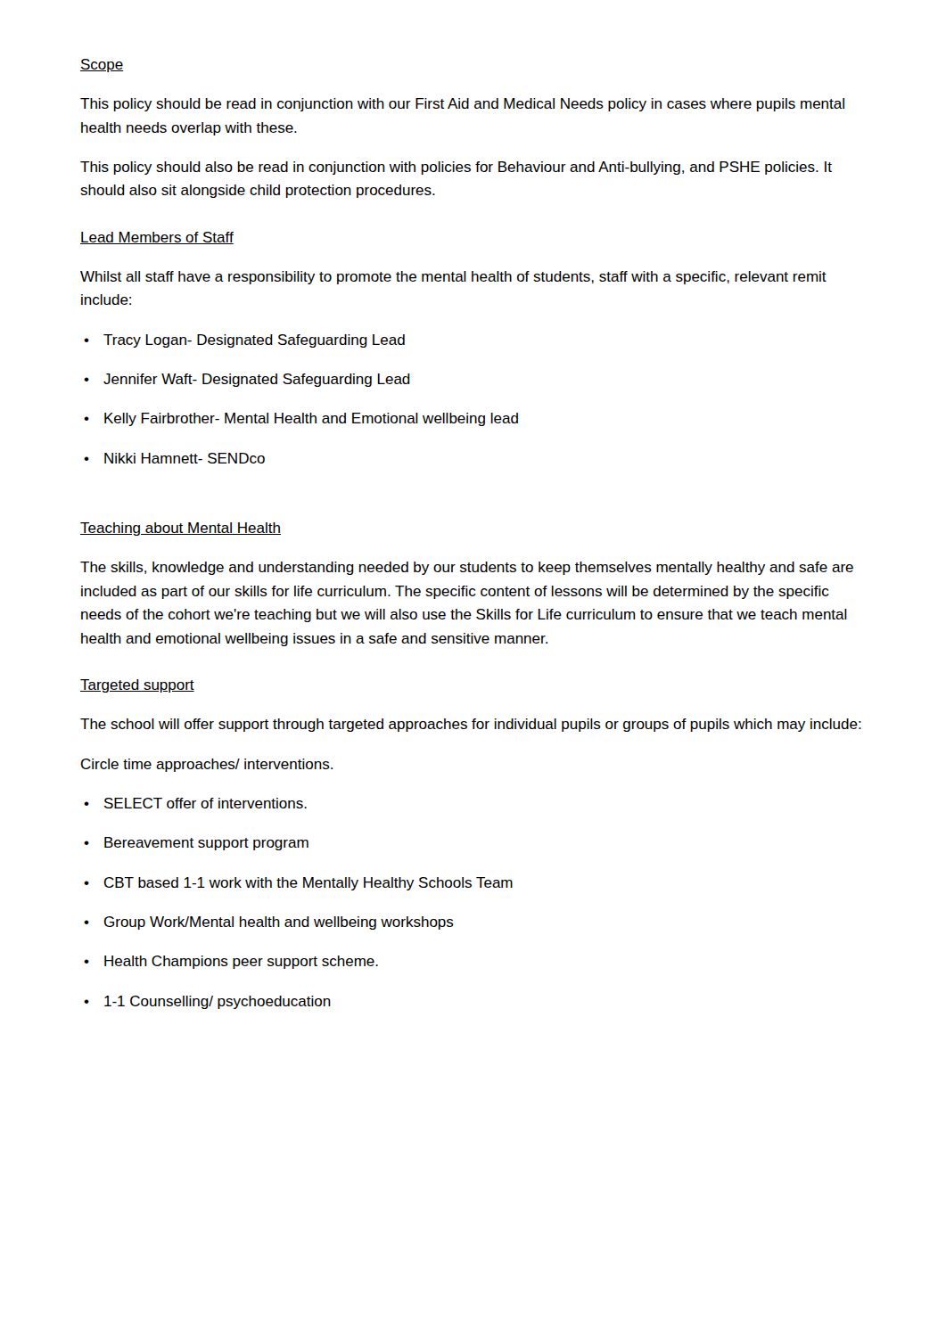Scope
This policy should be read in conjunction with our First Aid and Medical Needs policy in cases where pupils mental health needs overlap with these.
This policy should also be read in conjunction with policies for Behaviour and Anti-bullying, and PSHE policies. It should also sit alongside child protection procedures.
Lead Members of Staff
Whilst all staff have a responsibility to promote the mental health of students, staff with a specific, relevant remit include:
Tracy Logan- Designated Safeguarding Lead
Jennifer Waft- Designated Safeguarding Lead
Kelly Fairbrother- Mental Health and Emotional wellbeing lead
Nikki Hamnett- SENDco
Teaching about Mental Health
The skills, knowledge and understanding needed by our students to keep themselves mentally healthy and safe are included as part of our skills for life curriculum. The specific content of lessons will be determined by the specific needs of the cohort we're teaching but we will also use the Skills for Life curriculum to ensure that we teach mental health and emotional wellbeing issues in a safe and sensitive manner.
Targeted support
The school will offer support through targeted approaches for individual pupils or groups of pupils which may include:
Circle time approaches/ interventions.
SELECT offer of interventions.
Bereavement support program
CBT based 1-1 work with the Mentally Healthy Schools Team
Group Work/Mental health and wellbeing workshops
Health Champions peer support scheme.
1-1 Counselling/ psychoeducation